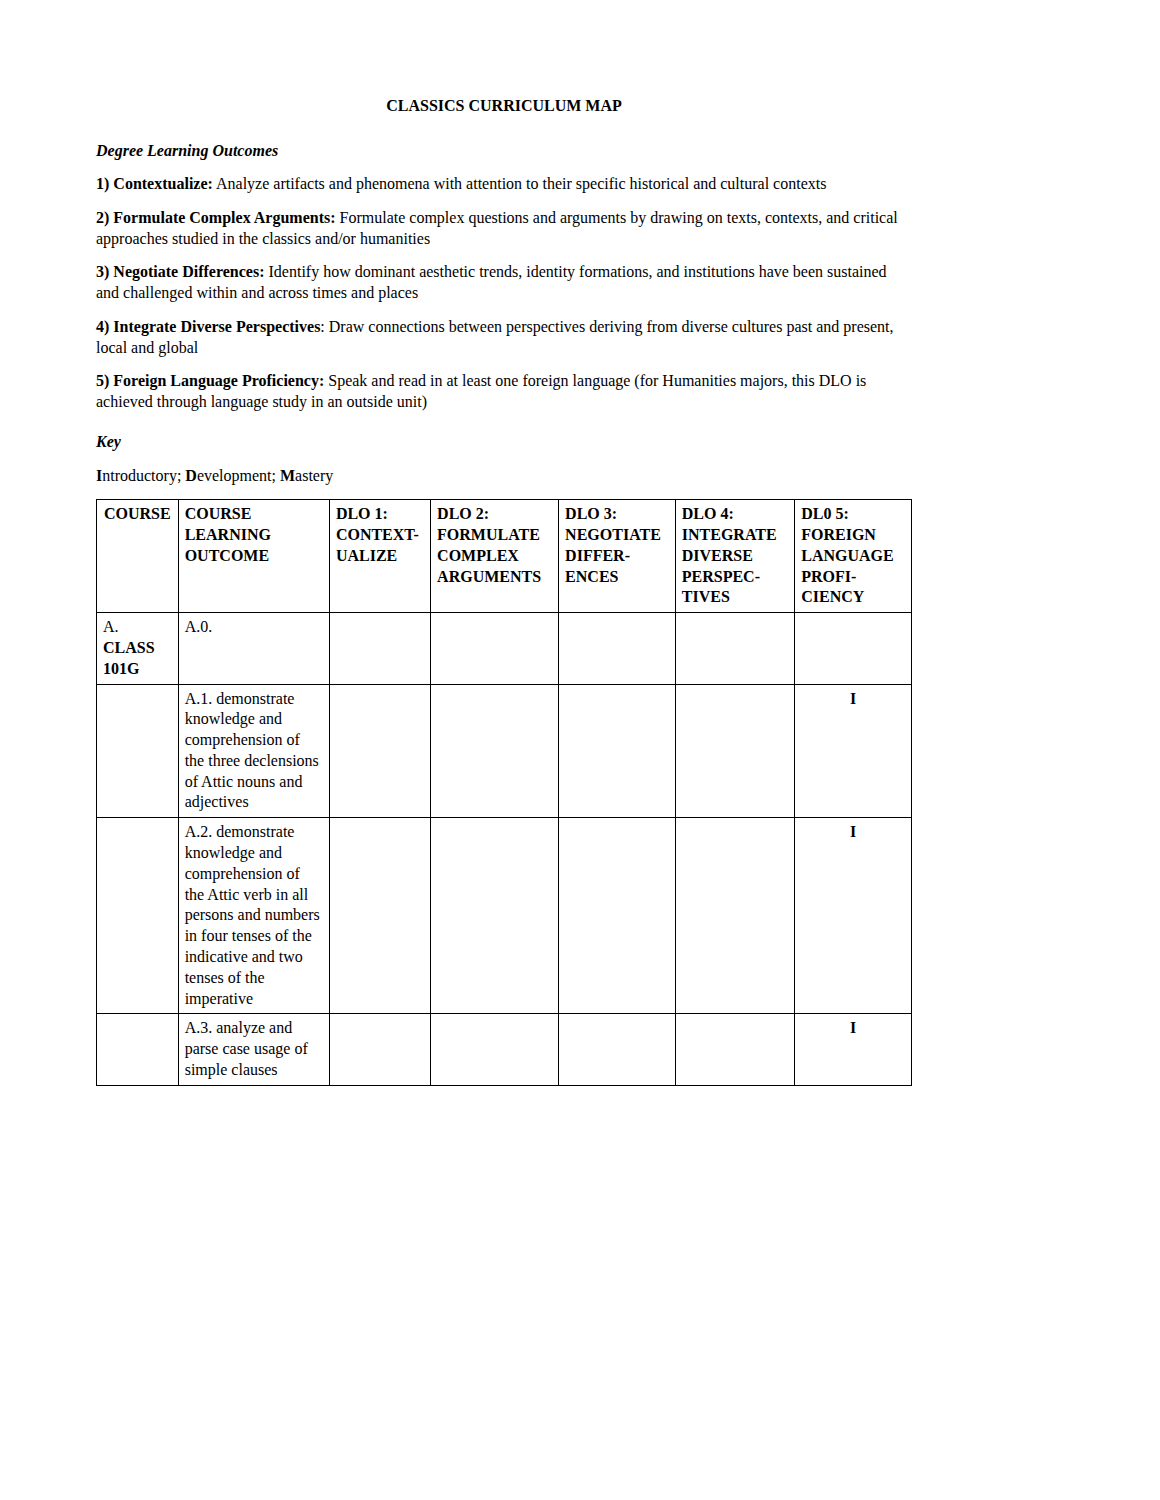CLASSICS CURRICULUM MAP
Degree Learning Outcomes
1) Contextualize: Analyze artifacts and phenomena with attention to their specific historical and cultural contexts
2) Formulate Complex Arguments: Formulate complex questions and arguments by drawing on texts, contexts, and critical approaches studied in the classics and/or humanities
3) Negotiate Differences: Identify how dominant aesthetic trends, identity formations, and institutions have been sustained and challenged within and across times and places
4) Integrate Diverse Perspectives: Draw connections between perspectives deriving from diverse cultures past and present, local and global
5) Foreign Language Proficiency: Speak and read in at least one foreign language (for Humanities majors, this DLO is achieved through language study in an outside unit)
Key
Introductory; Development; Mastery
| COURSE | COURSE LEARNING OUTCOME | DLO 1: CONTEXT-UALIZE | DLO 2: FORMULATE COMPLEX ARGUMENTS | DLO 3: NEGOTIATE DIFFER-ENCES | DLO 4: INTEGRATE DIVERSE PERSPEC-TIVES | DL0 5: FOREIGN LANGUAGE PROFI-CIENCY |
| --- | --- | --- | --- | --- | --- | --- |
| A. CLASS 101G | A.0. | | | | | |
| | A.1. demonstrate knowledge and comprehension of the three declensions of Attic nouns and adjectives | | | | | I |
| | A.2. demonstrate knowledge and comprehension of the Attic verb in all persons and numbers in four tenses of the indicative and two tenses of the imperative | | | | | I |
| | A.3. analyze and parse case usage of simple clauses | | | | | I |